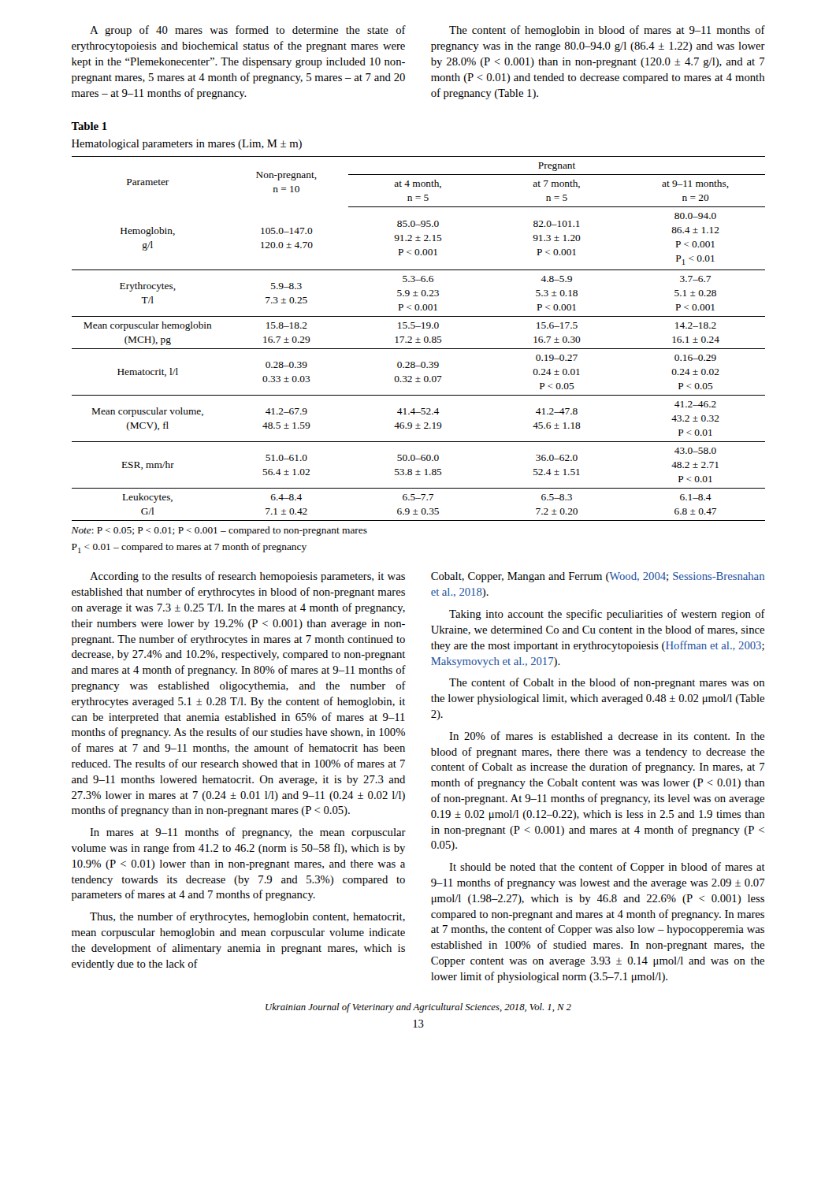A group of 40 mares was formed to determine the state of erythrocytopoiesis and biochemical status of the pregnant mares were kept in the “Plemekonecenter”. The dispensary group included 10 non-pregnant mares, 5 mares at 4 month of pregnancy, 5 mares – at 7 and 20 mares – at 9–11 months of pregnancy.
The content of hemoglobin in blood of mares at 9–11 months of pregnancy was in the range 80.0–94.0 g/l (86.4 ± 1.22) and was lower by 28.0% (P < 0.001) than in non-pregnant (120.0 ± 4.7 g/l), and at 7 month (P < 0.01) and tended to decrease compared to mares at 4 month of pregnancy (Table 1).
Table 1
Hematological parameters in mares (Lim, M ± m)
| Parameter | Non-pregnant, n = 10 | Pregnant |
| --- | --- | --- |
| at 4 month, n = 5 | at 7 month, n = 5 | at 9–11 months, n = 20 |
| Hemoglobin, g/l | 105.0–147.0 120.0 ± 4.70 | 85.0–95.0 91.2 ± 2.15 P < 0.001 | 82.0–101.1 91.3 ± 1.20 P < 0.001 | 80.0–94.0 86.4 ± 1.12 P < 0.001 P 1 < 0.01 |
| Erythrocytes, T/l | 5.9–8.3 7.3 ± 0.25 | 5.3–6.6 5.9 ± 0.23 P < 0.001 | 4.8–5.9 5.3 ± 0.18 P < 0.001 | 3.7–6.7 5.1 ± 0.28 P < 0.001 |
| Mean corpuscular hemoglobin (MCH), pg | 15.8–18.2 16.7 ± 0.29 | 15.5–19.0 17.2 ± 0.85 | 15.6–17.5 16.7 ± 0.30 | 14.2–18.2 16.1 ± 0.24 |
| Hematocrit, l/l | 0.28–0.39 0.33 ± 0.03 | 0.28–0.39 0.32 ± 0.07 | 0.19–0.27 0.24 ± 0.01 P < 0.05 | 0.16–0.29 0.24 ± 0.02 P < 0.05 |
| Mean corpuscular volume, (MCV), fl | 41.2–67.9 48.5 ± 1.59 | 41.4–52.4 46.9 ± 2.19 | 41.2–47.8 45.6 ± 1.18 | 41.2–46.2 43.2 ± 0.32 P < 0.01 |
| ESR, mm/hr | 51.0–61.0 56.4 ± 1.02 | 50.0–60.0 53.8 ± 1.85 | 36.0–62.0 52.4 ± 1.51 | 43.0–58.0 48.2 ± 2.71 P < 0.01 |
| Leukocytes, G/l | 6.4–8.4 7.1 ± 0.42 | 6.5–7.7 6.9 ± 0.35 | 6.5–8.3 7.2 ± 0.20 | 6.1–8.4 6.8 ± 0.47 |
Note: P < 0.05; P < 0.01; P < 0.001 – compared to non-pregnant mares
P1 < 0.01 – compared to mares at 7 month of pregnancy
According to the results of research hemopoiesis parameters, it was established that number of erythrocytes in blood of non-pregnant mares on average it was 7.3 ± 0.25 T/l. In the mares at 4 month of pregnancy, their numbers were lower by 19.2% (P < 0.001) than average in non-pregnant. The number of erythrocytes in mares at 7 month continued to decrease, by 27.4% and 10.2%, respectively, compared to non-pregnant and mares at 4 month of pregnancy. In 80% of mares at 9–11 months of pregnancy was established oligocythemia, and the number of erythrocytes averaged 5.1 ± 0.28 T/l. By the content of hemoglobin, it can be interpreted that anemia established in 65% of mares at 9–11 months of pregnancy. As the results of our studies have shown, in 100% of mares at 7 and 9–11 months, the amount of hematocrit has been reduced. The results of our research showed that in 100% of mares at 7 and 9–11 months lowered hematocrit. On average, it is by 27.3 and 27.3% lower in mares at 7 (0.24 ± 0.01 l/l) and 9–11 (0.24 ± 0.02 l/l) months of pregnancy than in non-pregnant mares (P < 0.05).
In mares at 9–11 months of pregnancy, the mean corpuscular volume was in range from 41.2 to 46.2 (norm is 50–58 fl), which is by 10.9% (P < 0.01) lower than in non-pregnant mares, and there was a tendency towards its decrease (by 7.9 and 5.3%) compared to parameters of mares at 4 and 7 months of pregnancy.
Thus, the number of erythrocytes, hemoglobin content, hematocrit, mean corpuscular hemoglobin and mean corpuscular volume indicate the development of alimentary anemia in pregnant mares, which is evidently due to the lack of
Cobalt, Copper, Mangan and Ferrum (Wood, 2004; Sessions-Bresnahan et al., 2018).
Taking into account the specific peculiarities of western region of Ukraine, we determined Co and Cu content in the blood of mares, since they are the most important in erythrocytopoiesis (Hoffman et al., 2003; Maksymovych et al., 2017).
The content of Cobalt in the blood of non-pregnant mares was on the lower physiological limit, which averaged 0.48 ± 0.02 μmol/l (Table 2).
In 20% of mares is established a decrease in its content. In the blood of pregnant mares, there there was a tendency to decrease the content of Cobalt as increase the duration of pregnancy. In mares, at 7 month of pregnancy the Cobalt content was was lower (P < 0.01) than of non-pregnant. At 9–11 months of pregnancy, its level was on average 0.19 ± 0.02 μmol/l (0.12–0.22), which is less in 2.5 and 1.9 times than in non-pregnant (P < 0.001) and mares at 4 month of pregnancy (P < 0.05).
It should be noted that the content of Copper in blood of mares at 9–11 months of pregnancy was lowest and the average was 2.09 ± 0.07 μmol/l (1.98–2.27), which is by 46.8 and 22.6% (P < 0.001) less compared to non-pregnant and mares at 4 month of pregnancy. In mares at 7 months, the content of Copper was also low – hypocopperemia was established in 100% of studied mares. In non-pregnant mares, the Copper content was on average 3.93 ± 0.14 μmol/l and was on the lower limit of physiological norm (3.5–7.1 μmol/l).
Ukrainian Journal of Veterinary and Agricultural Sciences, 2018, Vol. 1, N 2
13